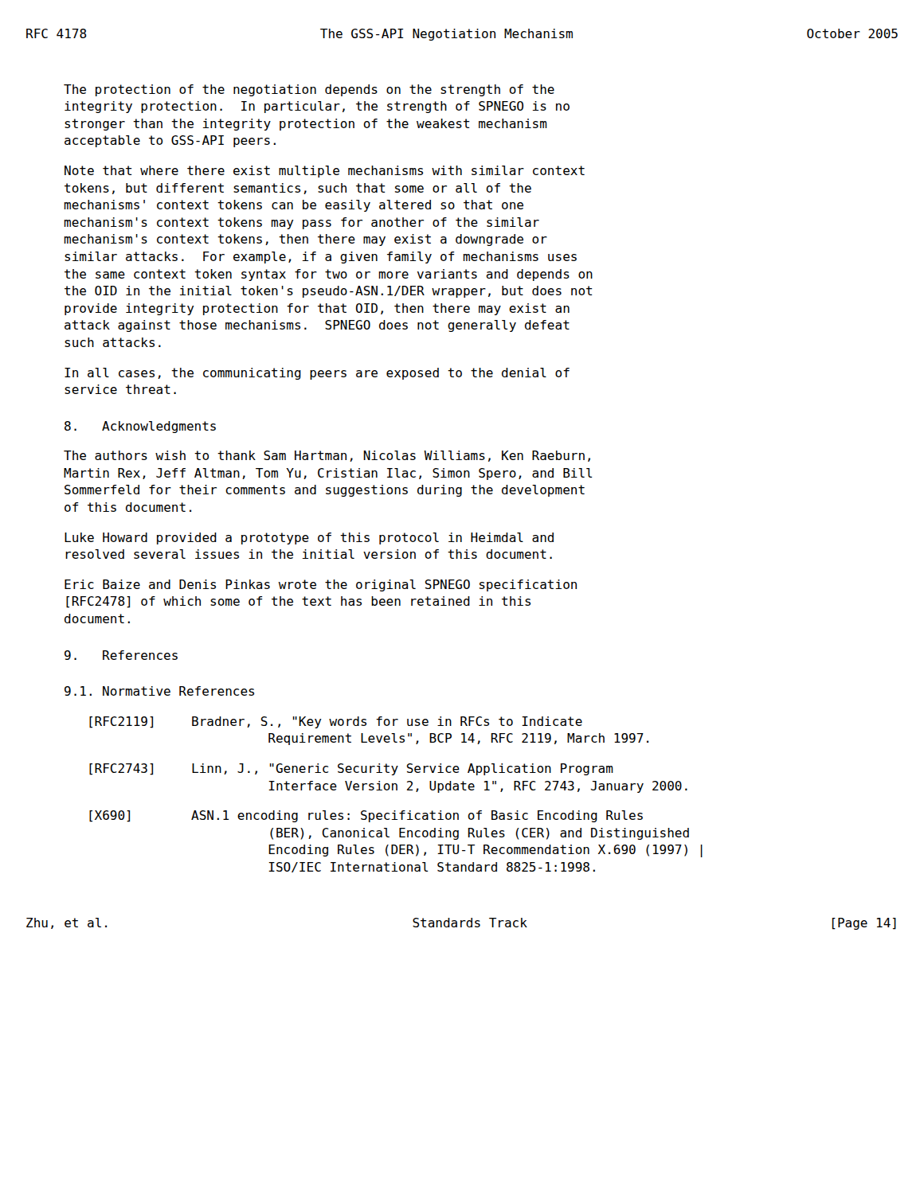RFC 4178 The GSS-API Negotiation Mechanism October 2005
The protection of the negotiation depends on the strength of the integrity protection. In particular, the strength of SPNEGO is no stronger than the integrity protection of the weakest mechanism acceptable to GSS-API peers.
Note that where there exist multiple mechanisms with similar context tokens, but different semantics, such that some or all of the mechanisms' context tokens can be easily altered so that one mechanism's context tokens may pass for another of the similar mechanism's context tokens, then there may exist a downgrade or similar attacks. For example, if a given family of mechanisms uses the same context token syntax for two or more variants and depends on the OID in the initial token's pseudo-ASN.1/DER wrapper, but does not provide integrity protection for that OID, then there may exist an attack against those mechanisms. SPNEGO does not generally defeat such attacks.
In all cases, the communicating peers are exposed to the denial of service threat.
8. Acknowledgments
The authors wish to thank Sam Hartman, Nicolas Williams, Ken Raeburn, Martin Rex, Jeff Altman, Tom Yu, Cristian Ilac, Simon Spero, and Bill Sommerfeld for their comments and suggestions during the development of this document.
Luke Howard provided a prototype of this protocol in Heimdal and resolved several issues in the initial version of this document.
Eric Baize and Denis Pinkas wrote the original SPNEGO specification [RFC2478] of which some of the text has been retained in this document.
9. References
9.1. Normative References
[RFC2119] Bradner, S., "Key words for use in RFCs to Indicate Requirement Levels", BCP 14, RFC 2119, March 1997.
[RFC2743] Linn, J., "Generic Security Service Application Program Interface Version 2, Update 1", RFC 2743, January 2000.
[X690] ASN.1 encoding rules: Specification of Basic Encoding Rules (BER), Canonical Encoding Rules (CER) and Distinguished Encoding Rules (DER), ITU-T Recommendation X.690 (1997) | ISO/IEC International Standard 8825-1:1998.
Zhu, et al. Standards Track [Page 14]